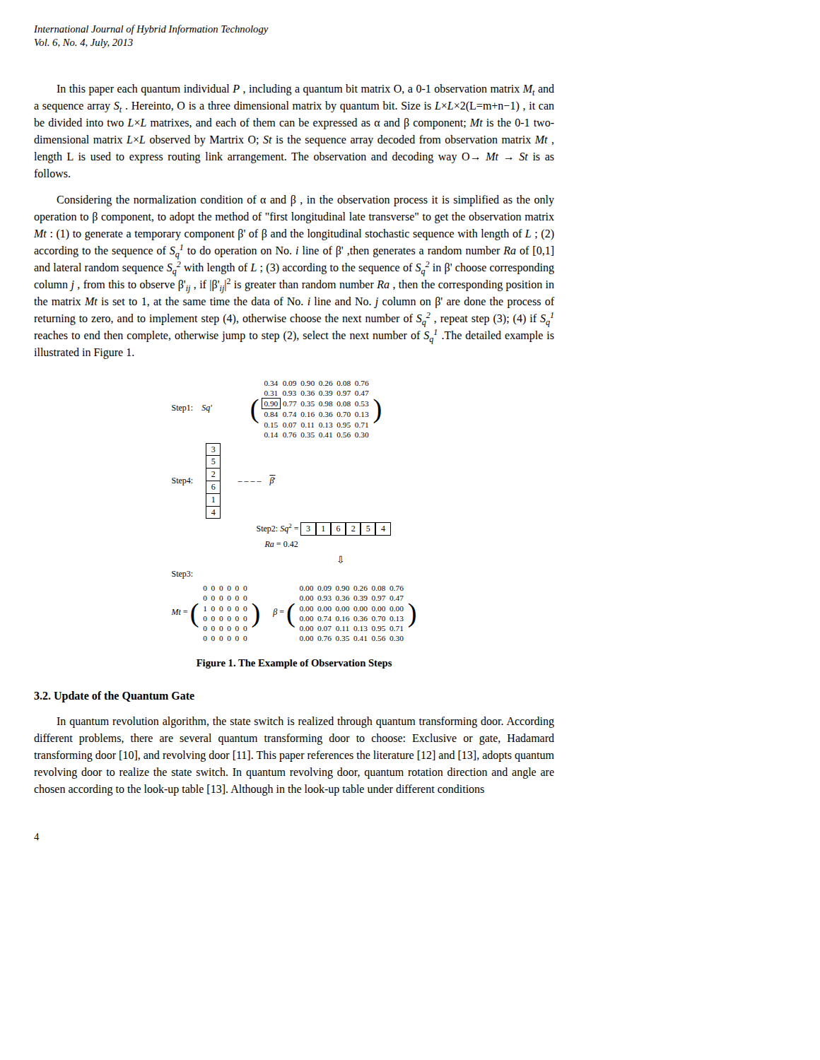International Journal of Hybrid Information Technology
Vol. 6, No. 4, July, 2013
In this paper each quantum individual P , including a quantum bit matrix O, a 0-1 observation matrix Mt and a sequence array St . Hereinto, O is a three dimensional matrix by quantum bit. Size is L×L×2(L=m+n−1) , it can be divided into two L×L matrixes, and each of them can be expressed as α and β component; Mt is the 0-1 two-dimensional matrix L×L observed by Martrix O; St is the sequence array decoded from observation matrix Mt , length L is used to express routing link arrangement. The observation and decoding way O→ Mt → St is as follows.
Considering the normalization condition of α and β , in the observation process it is simplified as the only operation to β component, to adopt the method of "first longitudinal late transverse" to get the observation matrix Mt : (1) to generate a temporary component β' of β and the longitudinal stochastic sequence with length of L ; (2) according to the sequence of Sq1 to do operation on No. i line of β' ,then generates a random number Ra of [0,1] and lateral random sequence Sq2 with length of L ; (3) according to the sequence of Sq2 in β' choose corresponding column j , from this to observe β'ij , if |β'ij|2 is greater than random number Ra , then the corresponding position in the matrix Mt is set to 1, at the same time the data of No. i line and No. j column on β' are done the process of returning to zero, and to implement step (4), otherwise choose the next number of Sq2 , repeat step (3); (4) if Sq1 reaches to end then complete, otherwise jump to step (2), select the next number of Sq1 .The detailed example is illustrated in Figure 1.
Step1: Sq' (
| 0.34 | 0.09 | 0.90 | 0.26 | 0.08 | 0.76 |
| 0.31 | 0.93 | 0.36 | 0.39 | 0.97 | 0.47 |
| 0.90 | 0.77 | 0.35 | 0.98 | 0.08 | 0.53 |
| 0.84 | 0.74 | 0.16 | 0.36 | 0.70 | 0.13 |
| 0.15 | 0.07 | 0.11 | 0.13 | 0.95 | 0.71 |
| 0.14 | 0.76 | 0.35 | 0.41 | 0.56 | 0.30 |
)
Step4: 3 5 2 6 1 4 – – – – β'
Step2: Sq2 = 316254
Ra = 0.42
⇩
Step3:
Mt = (
| 0 | 0 | 0 | 0 | 0 | 0 |
| 0 | 0 | 0 | 0 | 0 | 0 |
| 1 | 0 | 0 | 0 | 0 | 0 |
| 0 | 0 | 0 | 0 | 0 | 0 |
| 0 | 0 | 0 | 0 | 0 | 0 |
| 0 | 0 | 0 | 0 | 0 | 0 |
) β = (
| 0.00 | 0.09 | 0.90 | 0.26 | 0.08 | 0.76 |
| 0.00 | 0.93 | 0.36 | 0.39 | 0.97 | 0.47 |
| 0.00 | 0.00 | 0.00 | 0.00 | 0.00 | 0.00 |
| 0.00 | 0.74 | 0.16 | 0.36 | 0.70 | 0.13 |
| 0.00 | 0.07 | 0.11 | 0.13 | 0.95 | 0.71 |
| 0.00 | 0.76 | 0.35 | 0.41 | 0.56 | 0.30 |
)
Figure 1. The Example of Observation Steps
3.2. Update of the Quantum Gate
In quantum revolution algorithm, the state switch is realized through quantum transforming door. According different problems, there are several quantum transforming door to choose: Exclusive or gate, Hadamard transforming door [10], and revolving door [11]. This paper references the literature [12] and [13], adopts quantum revolving door to realize the state switch. In quantum revolving door, quantum rotation direction and angle are chosen according to the look-up table [13]. Although in the look-up table under different conditions
4